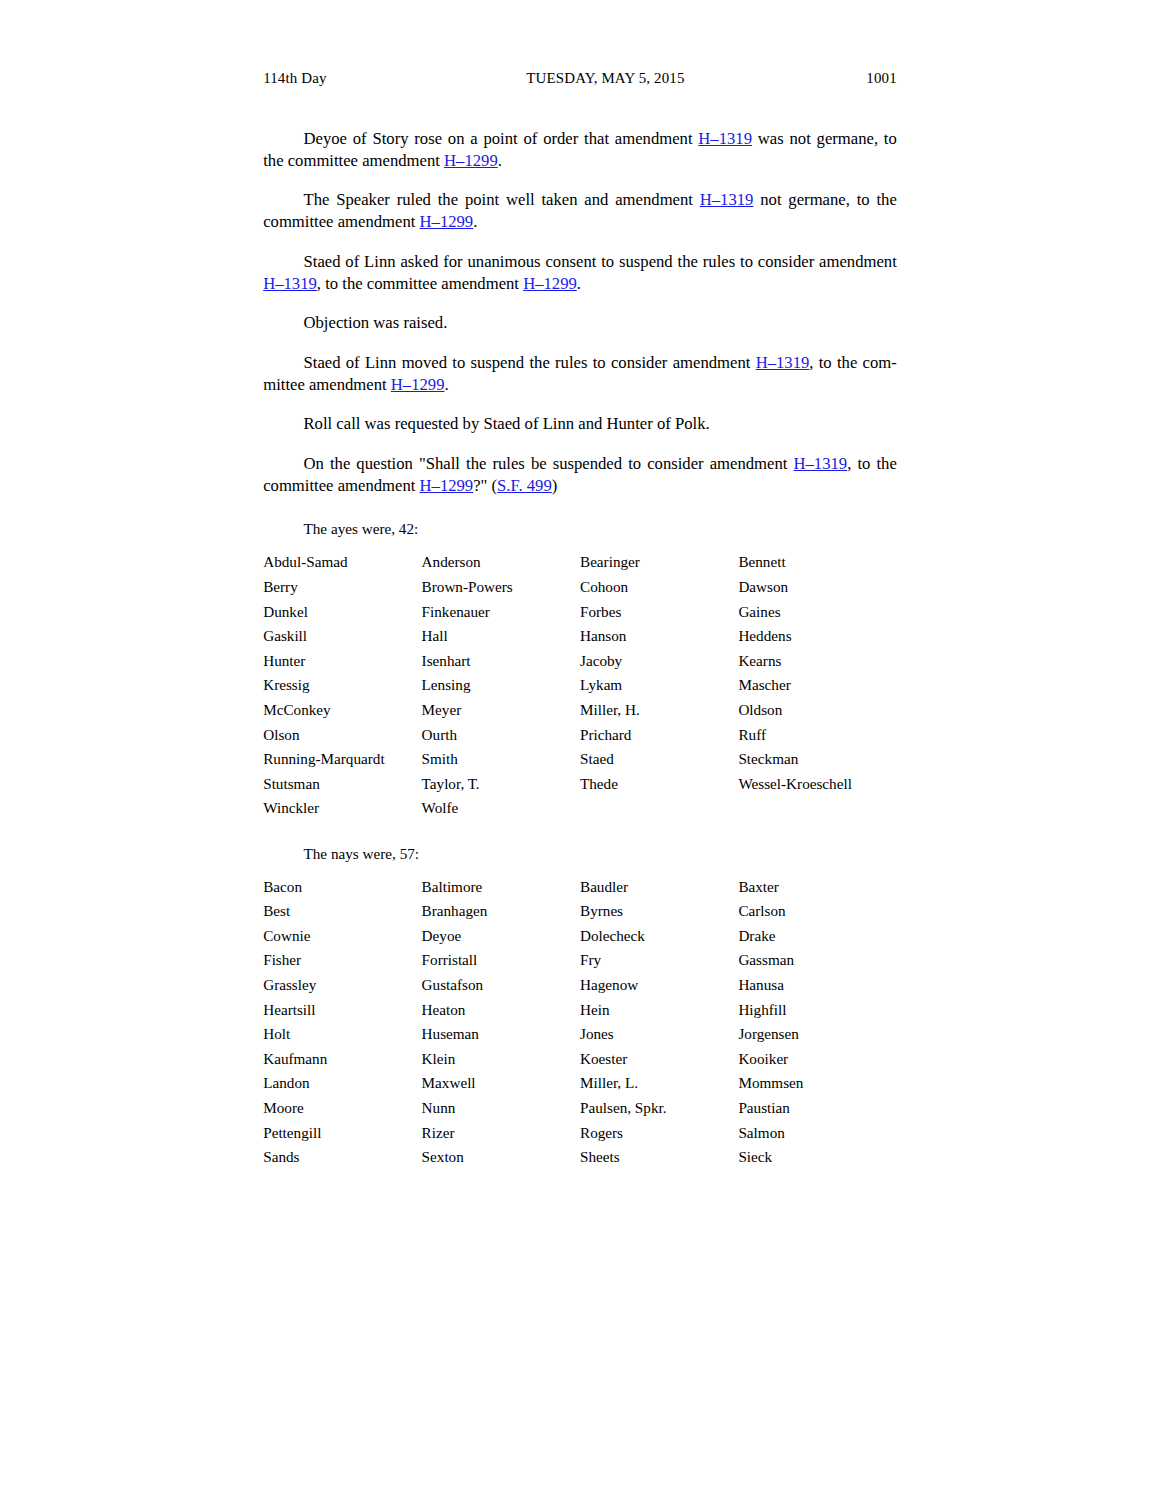114th Day TUESDAY, MAY 5, 2015 1001
Deyoe of Story rose on a point of order that amendment H–1319 was not germane, to the committee amendment H–1299.
The Speaker ruled the point well taken and amendment H–1319 not germane, to the committee amendment H–1299.
Staed of Linn asked for unanimous consent to suspend the rules to consider amendment H–1319, to the committee amendment H–1299.
Objection was raised.
Staed of Linn moved to suspend the rules to consider amendment H–1319, to the committee amendment H–1299.
Roll call was requested by Staed of Linn and Hunter of Polk.
On the question "Shall the rules be suspended to consider amendment H–1319, to the committee amendment H–1299?" (S.F. 499)
The ayes were, 42:
| Abdul-Samad | Anderson | Bearinger | Bennett |
| Berry | Brown-Powers | Cohoon | Dawson |
| Dunkel | Finkenauer | Forbes | Gaines |
| Gaskill | Hall | Hanson | Heddens |
| Hunter | Isenhart | Jacoby | Kearns |
| Kressig | Lensing | Lykam | Mascher |
| McConkey | Meyer | Miller, H. | Oldson |
| Olson | Ourth | Prichard | Ruff |
| Running-Marquardt | Smith | Staed | Steckman |
| Stutsman | Taylor, T. | Thede | Wessel-Kroeschell |
| Winckler | Wolfe | | |
The nays were, 57:
| Bacon | Baltimore | Baudler | Baxter |
| Best | Branhagen | Byrnes | Carlson |
| Cownie | Deyoe | Dolecheck | Drake |
| Fisher | Forristall | Fry | Gassman |
| Grassley | Gustafson | Hagenow | Hanusa |
| Heartsill | Heaton | Hein | Highfill |
| Holt | Huseman | Jones | Jorgensen |
| Kaufmann | Klein | Koester | Kooiker |
| Landon | Maxwell | Miller, L. | Mommsen |
| Moore | Nunn | Paulsen, Spkr. | Paustian |
| Pettengill | Rizer | Rogers | Salmon |
| Sands | Sexton | Sheets | Sieck |